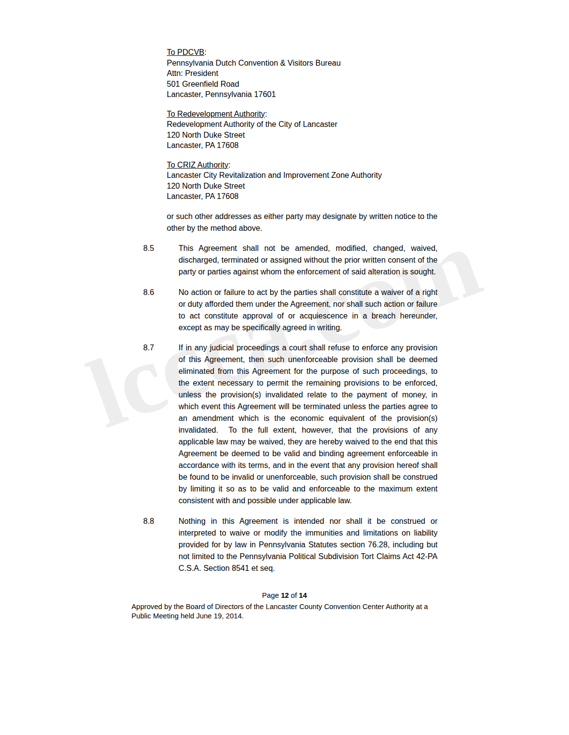lccca.com
To PDCVB:
Pennsylvania Dutch Convention & Visitors Bureau
Attn: President
501 Greenfield Road
Lancaster, Pennsylvania 17601
To Redevelopment Authority:
Redevelopment Authority of the City of Lancaster
120 North Duke Street
Lancaster, PA 17608
To CRIZ Authority:
Lancaster City Revitalization and Improvement Zone Authority
120 North Duke Street
Lancaster, PA 17608
or such other addresses as either party may designate by written notice to the other by the method above.
8.5
This Agreement shall not be amended, modified, changed, waived, discharged, terminated or assigned without the prior written consent of the party or parties against whom the enforcement of said alteration is sought.
8.6
No action or failure to act by the parties shall constitute a waiver of a right or duty afforded them under the Agreement, nor shall such action or failure to act constitute approval of or acquiescence in a breach hereunder, except as may be specifically agreed in writing.
8.7
If in any judicial proceedings a court shall refuse to enforce any provision of this Agreement, then such unenforceable provision shall be deemed eliminated from this Agreement for the purpose of such proceedings, to the extent necessary to permit the remaining provisions to be enforced, unless the provision(s) invalidated relate to the payment of money, in which event this Agreement will be terminated unless the parties agree to an amendment which is the economic equivalent of the provision(s) invalidated. To the full extent, however, that the provisions of any applicable law may be waived, they are hereby waived to the end that this Agreement be deemed to be valid and binding agreement enforceable in accordance with its terms, and in the event that any provision hereof shall be found to be invalid or unenforceable, such provision shall be construed by limiting it so as to be valid and enforceable to the maximum extent consistent with and possible under applicable law.
8.8
Nothing in this Agreement is intended nor shall it be construed or interpreted to waive or modify the immunities and limitations on liability provided for by law in Pennsylvania Statutes section 76.28, including but not limited to the Pennsylvania Political Subdivision Tort Claims Act 42-PA C.S.A. Section 8541 et seq.
Page 12 of 14
Approved by the Board of Directors of the Lancaster County Convention Center Authority at a Public Meeting held June 19, 2014.